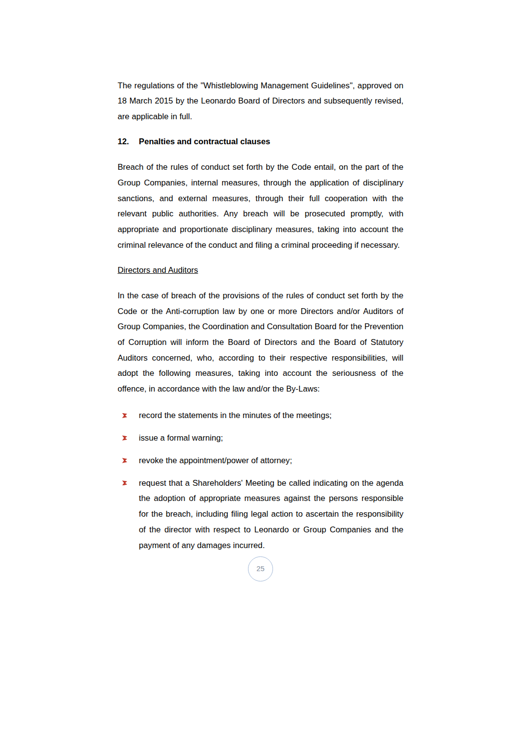The regulations of the "Whistleblowing Management Guidelines", approved on 18 March 2015 by the Leonardo Board of Directors and subsequently revised, are applicable in full.
12. Penalties and contractual clauses
Breach of the rules of conduct set forth by the Code entail, on the part of the Group Companies, internal measures, through the application of disciplinary sanctions, and external measures, through their full cooperation with the relevant public authorities. Any breach will be prosecuted promptly, with appropriate and proportionate disciplinary measures, taking into account the criminal relevance of the conduct and filing a criminal proceeding if necessary.
Directors and Auditors
In the case of breach of the provisions of the rules of conduct set forth by the Code or the Anti-corruption law by one or more Directors and/or Auditors of Group Companies, the Coordination and Consultation Board for the Prevention of Corruption will inform the Board of Directors and the Board of Statutory Auditors concerned, who, according to their respective responsibilities, will adopt the following measures, taking into account the seriousness of the offence, in accordance with the law and/or the By-Laws:
record the statements in the minutes of the meetings;
issue a formal warning;
revoke the appointment/power of attorney;
request that a Shareholders' Meeting be called indicating on the agenda the adoption of appropriate measures against the persons responsible for the breach, including filing legal action to ascertain the responsibility of the director with respect to Leonardo or Group Companies and the payment of any damages incurred.
25